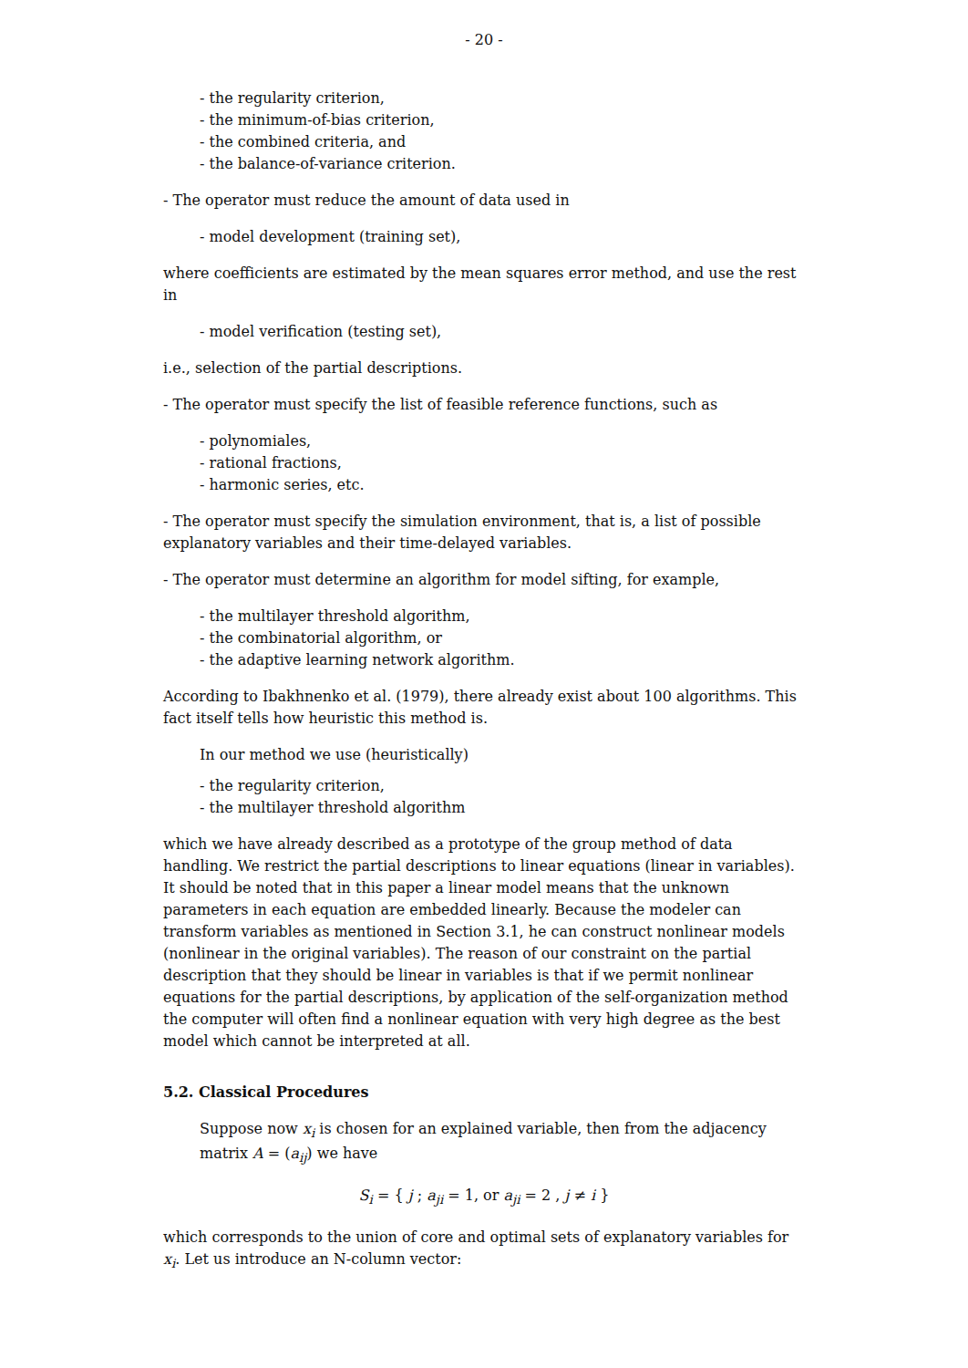- 20 -
the regularity criterion,
the minimum-of-bias criterion,
the combined criteria, and
the balance-of-variance criterion.
- The operator must reduce the amount of data used in
model development (training set),
where coefficients are estimated by the mean squares error method, and use the rest in
model verification (testing set),
i.e., selection of the partial descriptions.
- The operator must specify the list of feasible reference functions, such as
polynomiales,
rational fractions,
harmonic series, etc.
- The operator must specify the simulation environment, that is, a list of possible explanatory variables and their time-delayed variables.
- The operator must determine an algorithm for model sifting, for example,
the multilayer threshold algorithm,
the combinatorial algorithm, or
the adaptive learning network algorithm.
According to Ibakhnenko et al. (1979), there already exist about 100 algorithms. This fact itself tells how heuristic this method is.
In our method we use (heuristically)
the regularity criterion,
the multilayer threshold algorithm
which we have already described as a prototype of the group method of data handling. We restrict the partial descriptions to linear equations (linear in variables). It should be noted that in this paper a linear model means that the unknown parameters in each equation are embedded linearly. Because the modeler can transform variables as mentioned in Section 3.1, he can construct nonlinear models (nonlinear in the original variables). The reason of our constraint on the partial description that they should be linear in variables is that if we permit nonlinear equations for the partial descriptions, by application of the self-organization method the computer will often find a nonlinear equation with very high degree as the best model which cannot be interpreted at all.
5.2. Classical Procedures
Suppose now xi is chosen for an explained variable, then from the adjacency matrix A = (aij) we have
Si = { j ; aji = 1, or aji = 2 , j ≠ i }
which corresponds to the union of core and optimal sets of explanatory variables for xi. Let us introduce an N-column vector: